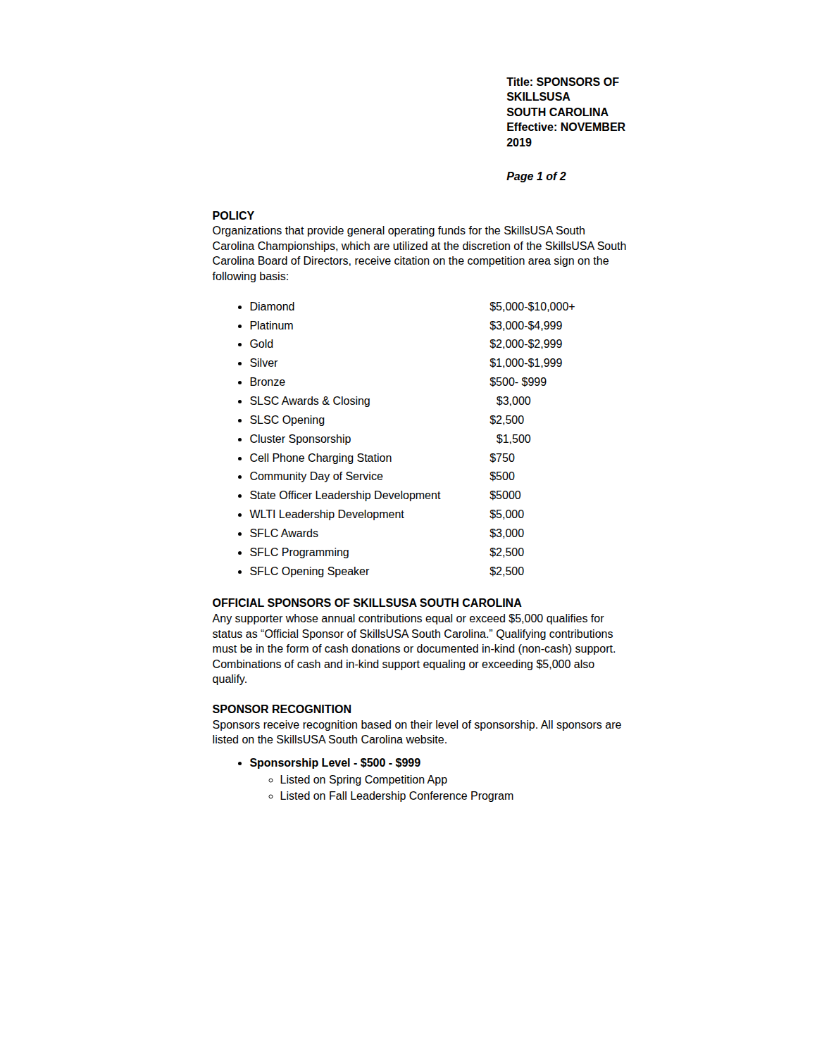Title: SPONSORS OF SKILLSUSA
SOUTH CAROLINA
Effective: NOVEMBER 2019
Page 1 of 2
Policy
Organizations that provide general operating funds for the SkillsUSA South Carolina Championships, which are utilized at the discretion of the SkillsUSA South Carolina Board of Directors, receive citation on the competition area sign on the following basis:
Diamond$5,000-$10,000+
Platinum$3,000-$4,999
Gold$2,000-$2,999
Silver$1,000-$1,999
Bronze$500- $999
SLSC Awards & Closing$3,000
SLSC Opening$2,500
Cluster Sponsorship$1,500
Cell Phone Charging Station$750
Community Day of Service$500
State Officer Leadership Development$5000
WLTI Leadership Development$5,000
SFLC Awards$3,000
SFLC Programming$2,500
SFLC Opening Speaker$2,500
Official Sponsors of SkillsUSA South Carolina
Any supporter whose annual contributions equal or exceed $5,000 qualifies for status as “Official Sponsor of SkillsUSA South Carolina.” Qualifying contributions must be in the form of cash donations or documented in-kind (non-cash) support. Combinations of cash and in-kind support equaling or exceeding $5,000 also qualify.
Sponsor Recognition
Sponsors receive recognition based on their level of sponsorship. All sponsors are listed on the SkillsUSA South Carolina website.
Sponsorship Level - $500 - $999
Listed on Spring Competition App
Listed on Fall Leadership Conference Program